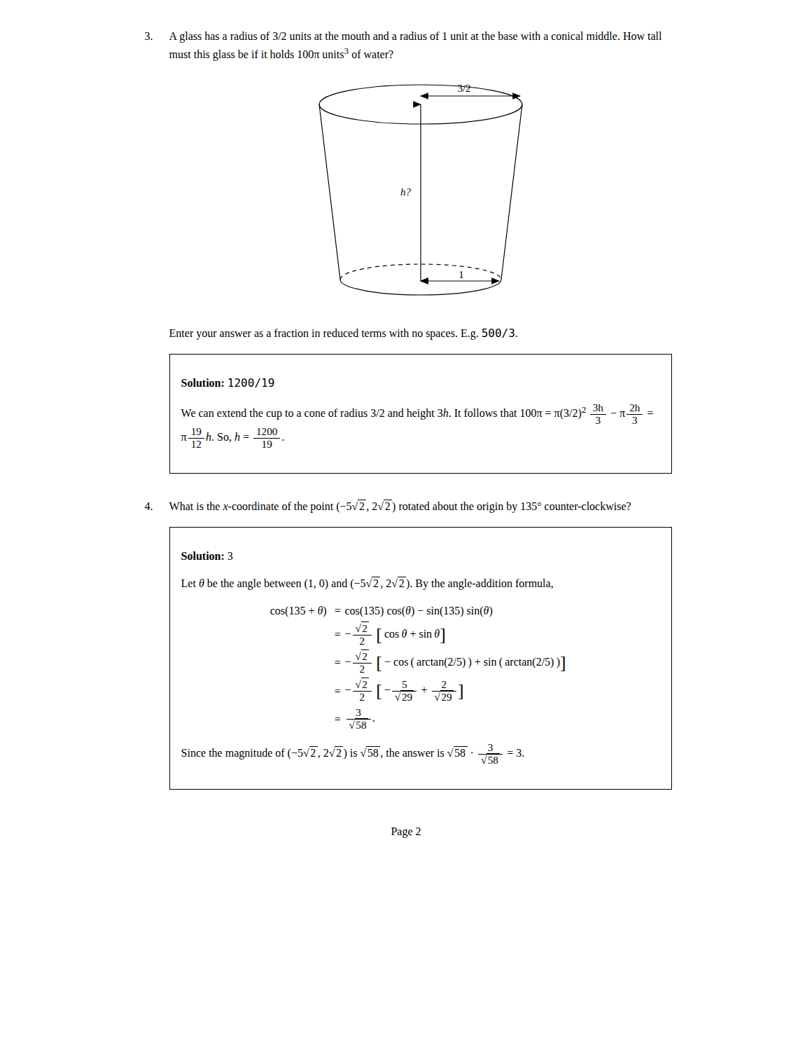A glass has a radius of 3/2 units at the mouth and a radius of 1 unit at the base with a conical middle. How tall must this glass be if it holds 100π units3 of water?
3/2 1 h?
Enter your answer as a fraction in reduced terms with no spaces. E.g. 500/3.
Solution: 1200/19
We can extend the cup to a cone of radius 3/2 and height 3h. It follows that 100π = π(3/2)2 3h 3 − π2h 3 = π1912 h. So, h = 120019.
What is the x-coordinate of the point (−5√2, 2√2) rotated about the origin by 135° counter-clockwise?
Solution: 3
Let θ be the angle between (1, 0) and (−5√2, 2√2). By the angle-addition formula,
cos(135 + θ) = cos(135) cos(θ) − sin(135) sin(θ)
= −√22 [ cos θ + sin θ]
= −√22 [ − cos ( arctan(2/5) ) + sin ( arctan(2/5) )]
= −√22 [ −5√29 + 2√29]
= 3√58.
Since the magnitude of (−5√2, 2√2) is √58, the answer is √58 · 3√58 = 3.
Page 2